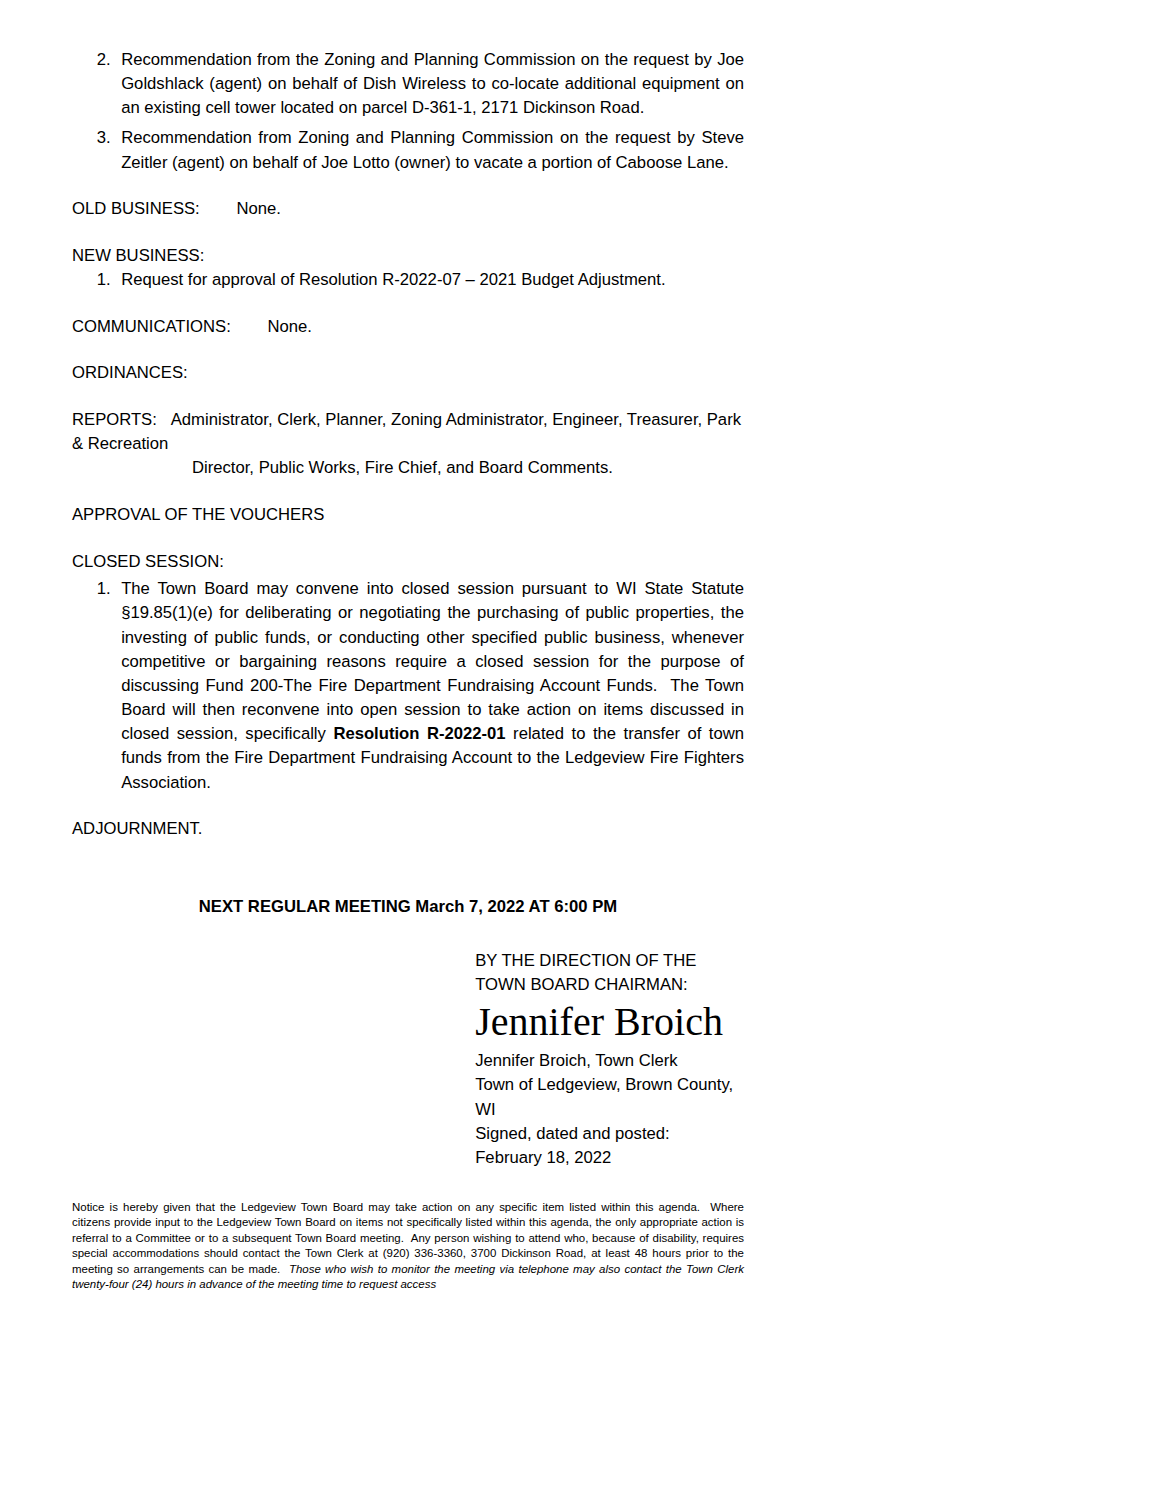Recommendation from the Zoning and Planning Commission on the request by Joe Goldshlack (agent) on behalf of Dish Wireless to co-locate additional equipment on an existing cell tower located on parcel D-361-1, 2171 Dickinson Road.
Recommendation from Zoning and Planning Commission on the request by Steve Zeitler (agent) on behalf of Joe Lotto (owner) to vacate a portion of Caboose Lane.
OLD BUSINESS: None.
NEW BUSINESS:
Request for approval of Resolution R-2022-07 – 2021 Budget Adjustment.
COMMUNICATIONS: None.
ORDINANCES:
REPORTS: Administrator, Clerk, Planner, Zoning Administrator, Engineer, Treasurer, Park & Recreation
Director, Public Works, Fire Chief, and Board Comments.
APPROVAL OF THE VOUCHERS
CLOSED SESSION:
The Town Board may convene into closed session pursuant to WI State Statute §19.85(1)(e) for deliberating or negotiating the purchasing of public properties, the investing of public funds, or conducting other specified public business, whenever competitive or bargaining reasons require a closed session for the purpose of discussing Fund 200-The Fire Department Fundraising Account Funds. The Town Board will then reconvene into open session to take action on items discussed in closed session, specifically Resolution R-2022-01 related to the transfer of town funds from the Fire Department Fundraising Account to the Ledgeview Fire Fighters Association.
ADJOURNMENT.
NEXT REGULAR MEETING March 7, 2022 AT 6:00 PM
BY THE DIRECTION OF THE TOWN BOARD CHAIRMAN:
Jennifer Broich
Jennifer Broich, Town Clerk
Town of Ledgeview, Brown County, WI
Signed, dated and posted: February 18, 2022
Notice is hereby given that the Ledgeview Town Board may take action on any specific item listed within this agenda. Where citizens provide input to the Ledgeview Town Board on items not specifically listed within this agenda, the only appropriate action is referral to a Committee or to a subsequent Town Board meeting. Any person wishing to attend who, because of disability, requires special accommodations should contact the Town Clerk at (920) 336-3360, 3700 Dickinson Road, at least 48 hours prior to the meeting so arrangements can be made. Those who wish to monitor the meeting via telephone may also contact the Town Clerk twenty-four (24) hours in advance of the meeting time to request access